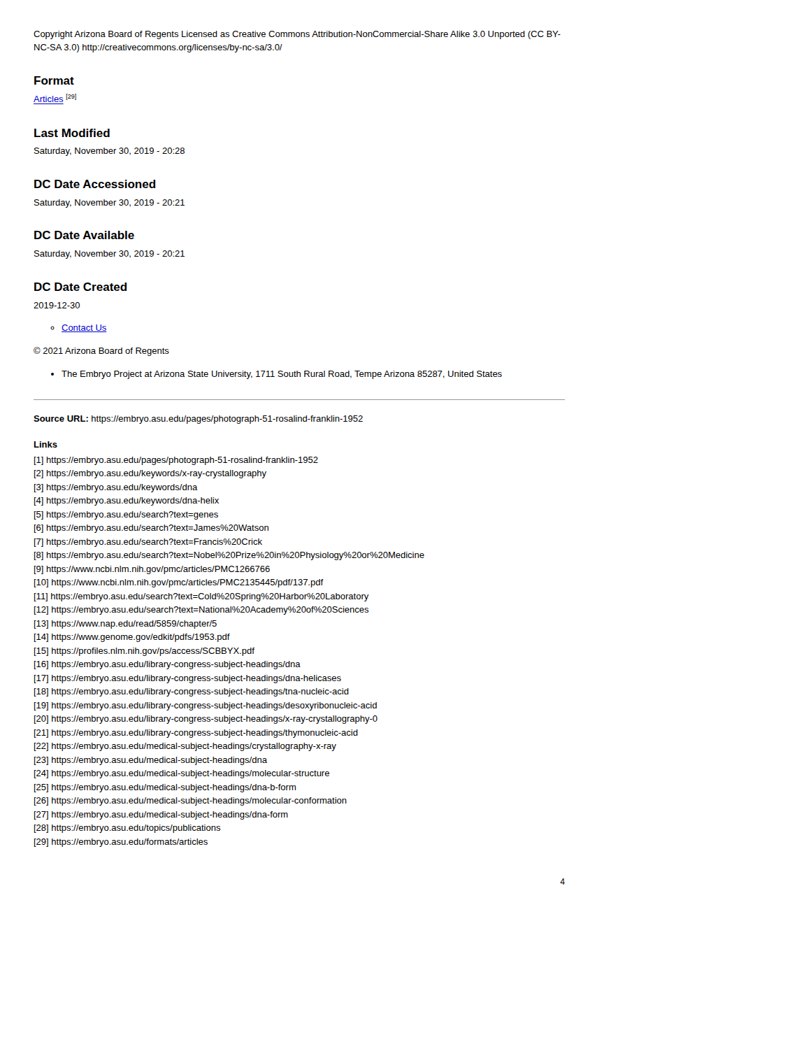Copyright Arizona Board of Regents Licensed as Creative Commons Attribution-NonCommercial-Share Alike 3.0 Unported (CC BY-NC-SA 3.0) http://creativecommons.org/licenses/by-nc-sa/3.0/
Format
Articles [29]
Last Modified
Saturday, November 30, 2019 - 20:28
DC Date Accessioned
Saturday, November 30, 2019 - 20:21
DC Date Available
Saturday, November 30, 2019 - 20:21
DC Date Created
2019-12-30
Contact Us
© 2021 Arizona Board of Regents
The Embryo Project at Arizona State University, 1711 South Rural Road, Tempe Arizona 85287, United States
Source URL: https://embryo.asu.edu/pages/photograph-51-rosalind-franklin-1952
Links
[1] https://embryo.asu.edu/pages/photograph-51-rosalind-franklin-1952
[2] https://embryo.asu.edu/keywords/x-ray-crystallography
[3] https://embryo.asu.edu/keywords/dna
[4] https://embryo.asu.edu/keywords/dna-helix
[5] https://embryo.asu.edu/search?text=genes
[6] https://embryo.asu.edu/search?text=James%20Watson
[7] https://embryo.asu.edu/search?text=Francis%20Crick
[8] https://embryo.asu.edu/search?text=Nobel%20Prize%20in%20Physiology%20or%20Medicine
[9] https://www.ncbi.nlm.nih.gov/pmc/articles/PMC1266766
[10] https://www.ncbi.nlm.nih.gov/pmc/articles/PMC2135445/pdf/137.pdf
[11] https://embryo.asu.edu/search?text=Cold%20Spring%20Harbor%20Laboratory
[12] https://embryo.asu.edu/search?text=National%20Academy%20of%20Sciences
[13] https://www.nap.edu/read/5859/chapter/5
[14] https://www.genome.gov/edkit/pdfs/1953.pdf
[15] https://profiles.nlm.nih.gov/ps/access/SCBBYX.pdf
[16] https://embryo.asu.edu/library-congress-subject-headings/dna
[17] https://embryo.asu.edu/library-congress-subject-headings/dna-helicases
[18] https://embryo.asu.edu/library-congress-subject-headings/tna-nucleic-acid
[19] https://embryo.asu.edu/library-congress-subject-headings/desoxyribonucleic-acid
[20] https://embryo.asu.edu/library-congress-subject-headings/x-ray-crystallography-0
[21] https://embryo.asu.edu/library-congress-subject-headings/thymonucleic-acid
[22] https://embryo.asu.edu/medical-subject-headings/crystallography-x-ray
[23] https://embryo.asu.edu/medical-subject-headings/dna
[24] https://embryo.asu.edu/medical-subject-headings/molecular-structure
[25] https://embryo.asu.edu/medical-subject-headings/dna-b-form
[26] https://embryo.asu.edu/medical-subject-headings/molecular-conformation
[27] https://embryo.asu.edu/medical-subject-headings/dna-form
[28] https://embryo.asu.edu/topics/publications
[29] https://embryo.asu.edu/formats/articles
4